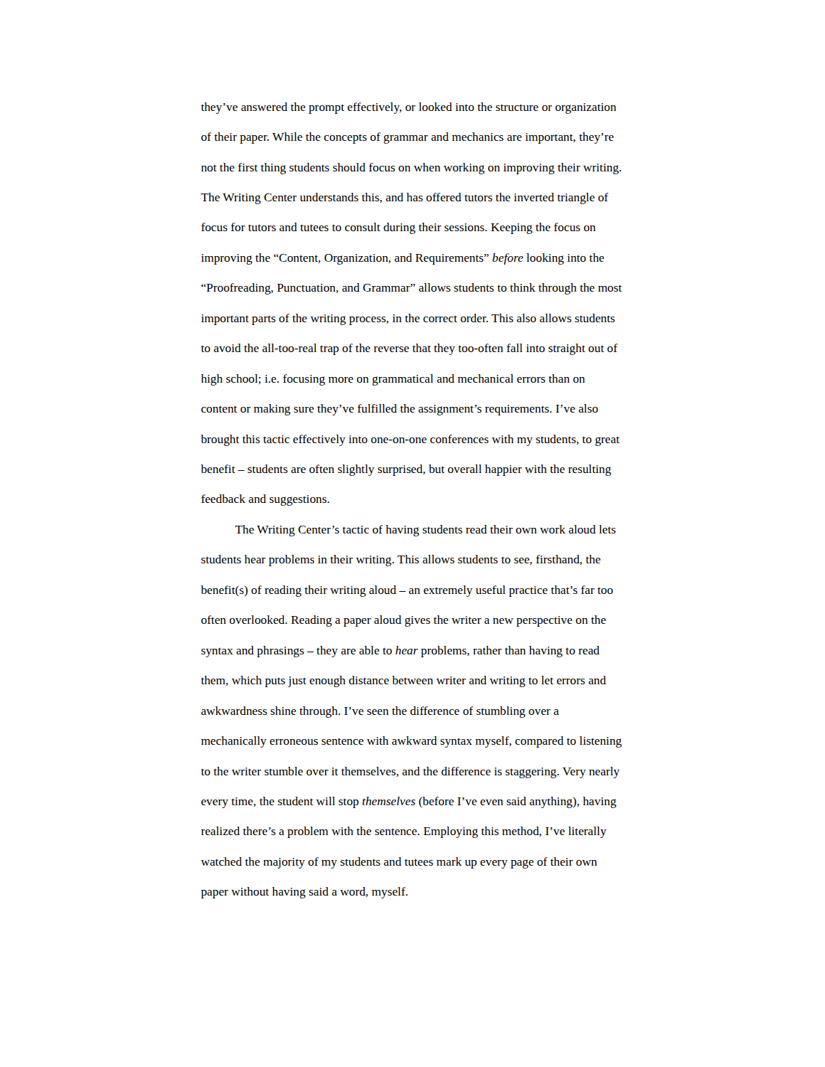they’ve answered the prompt effectively, or looked into the structure or organization of their paper. While the concepts of grammar and mechanics are important, they’re not the first thing students should focus on when working on improving their writing. The Writing Center understands this, and has offered tutors the inverted triangle of focus for tutors and tutees to consult during their sessions. Keeping the focus on improving the “Content, Organization, and Requirements” before looking into the “Proofreading, Punctuation, and Grammar” allows students to think through the most important parts of the writing process, in the correct order. This also allows students to avoid the all-too-real trap of the reverse that they too-often fall into straight out of high school; i.e. focusing more on grammatical and mechanical errors than on content or making sure they’ve fulfilled the assignment’s requirements. I’ve also brought this tactic effectively into one-on-one conferences with my students, to great benefit – students are often slightly surprised, but overall happier with the resulting feedback and suggestions.
The Writing Center’s tactic of having students read their own work aloud lets students hear problems in their writing. This allows students to see, firsthand, the benefit(s) of reading their writing aloud – an extremely useful practice that’s far too often overlooked. Reading a paper aloud gives the writer a new perspective on the syntax and phrasings – they are able to hear problems, rather than having to read them, which puts just enough distance between writer and writing to let errors and awkwardness shine through. I’ve seen the difference of stumbling over a mechanically erroneous sentence with awkward syntax myself, compared to listening to the writer stumble over it themselves, and the difference is staggering. Very nearly every time, the student will stop themselves (before I’ve even said anything), having realized there’s a problem with the sentence. Employing this method, I’ve literally watched the majority of my students and tutees mark up every page of their own paper without having said a word, myself.